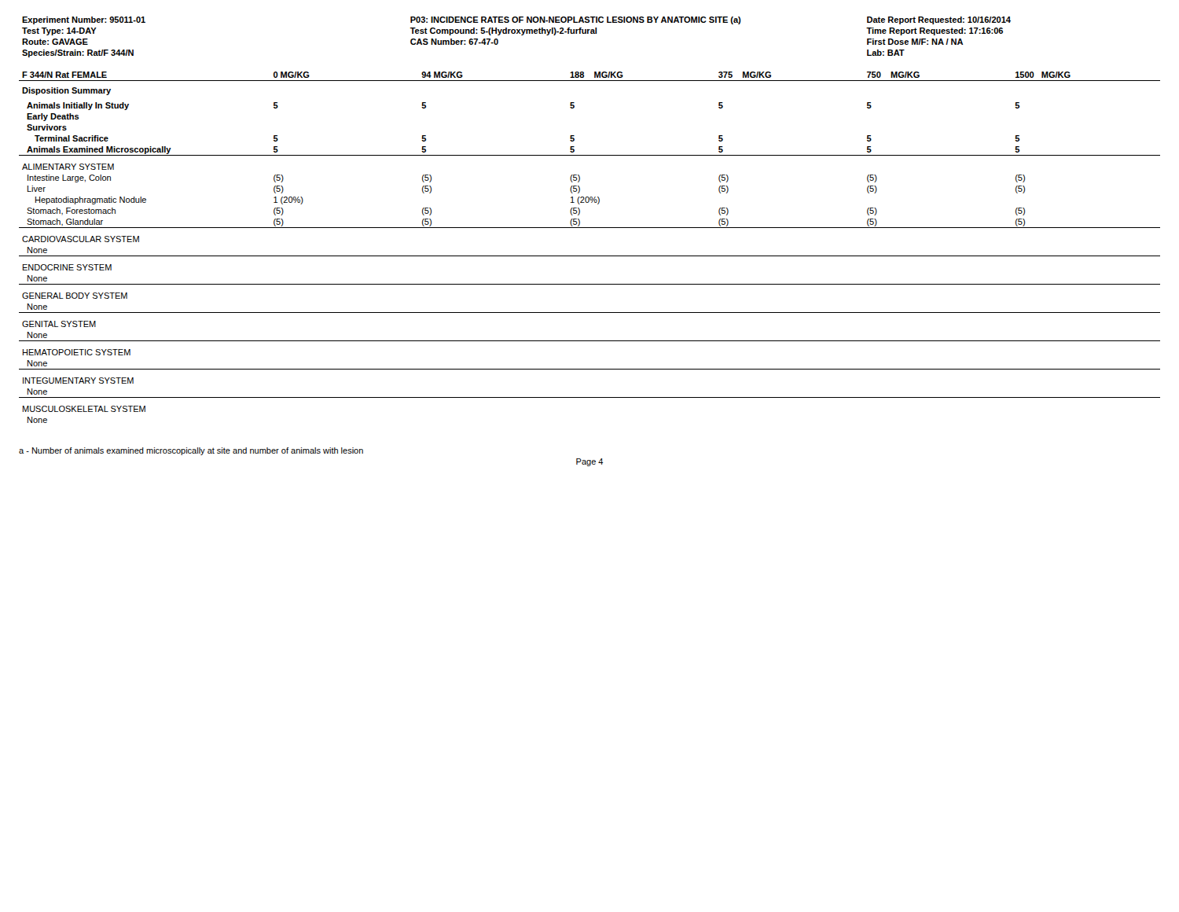| Experiment Number: 95011-01 | P03: INCIDENCE RATES OF NON-NEOPLASTIC LESIONS BY ANATOMIC SITE (a) | Date Report Requested: 10/16/2014 |
| Test Type: 14-DAY | Test Compound: 5-(Hydroxymethyl)-2-furfural | Time Report Requested: 17:16:06 |
| Route: GAVAGE | CAS Number: 67-47-0 | First Dose M/F: NA / NA |
| Species/Strain: Rat/F 344/N | | Lab: BAT |
| F 344/N Rat FEMALE | 0 MG/KG | 94 MG/KG | 188 MG/KG | 375 MG/KG | 750 MG/KG | 1500 MG/KG |
| Disposition Summary | |
| Animals Initially In Study | 5 | 5 | 5 | 5 | 5 | 5 |
| Early Deaths | |
| Survivors | |
| Terminal Sacrifice | 5 | 5 | 5 | 5 | 5 | 5 |
| Animals Examined Microscopically | 5 | 5 | 5 | 5 | 5 | 5 |
| ALIMENTARY SYSTEM | |
| Intestine Large, Colon | (5) | (5) | (5) | (5) | (5) | (5) |
| Liver | (5) | (5) | (5) | (5) | (5) | (5) |
| Hepatodiaphragmatic Nodule | 1 (20%) | | 1 (20%) | | | |
| Stomach, Forestomach | (5) | (5) | (5) | (5) | (5) | (5) |
| Stomach, Glandular | (5) | (5) | (5) | (5) | (5) | (5) |
| CARDIOVASCULAR SYSTEM | |
| None | |
| ENDOCRINE SYSTEM | |
| None | |
| GENERAL BODY SYSTEM | |
| None | |
| GENITAL SYSTEM | |
| None | |
| HEMATOPOIETIC SYSTEM | |
| None | |
| INTEGUMENTARY SYSTEM | |
| None | |
| MUSCULOSKELETAL SYSTEM | |
| None | |
a - Number of animals examined microscopically at site and number of animals with lesion
Page 4